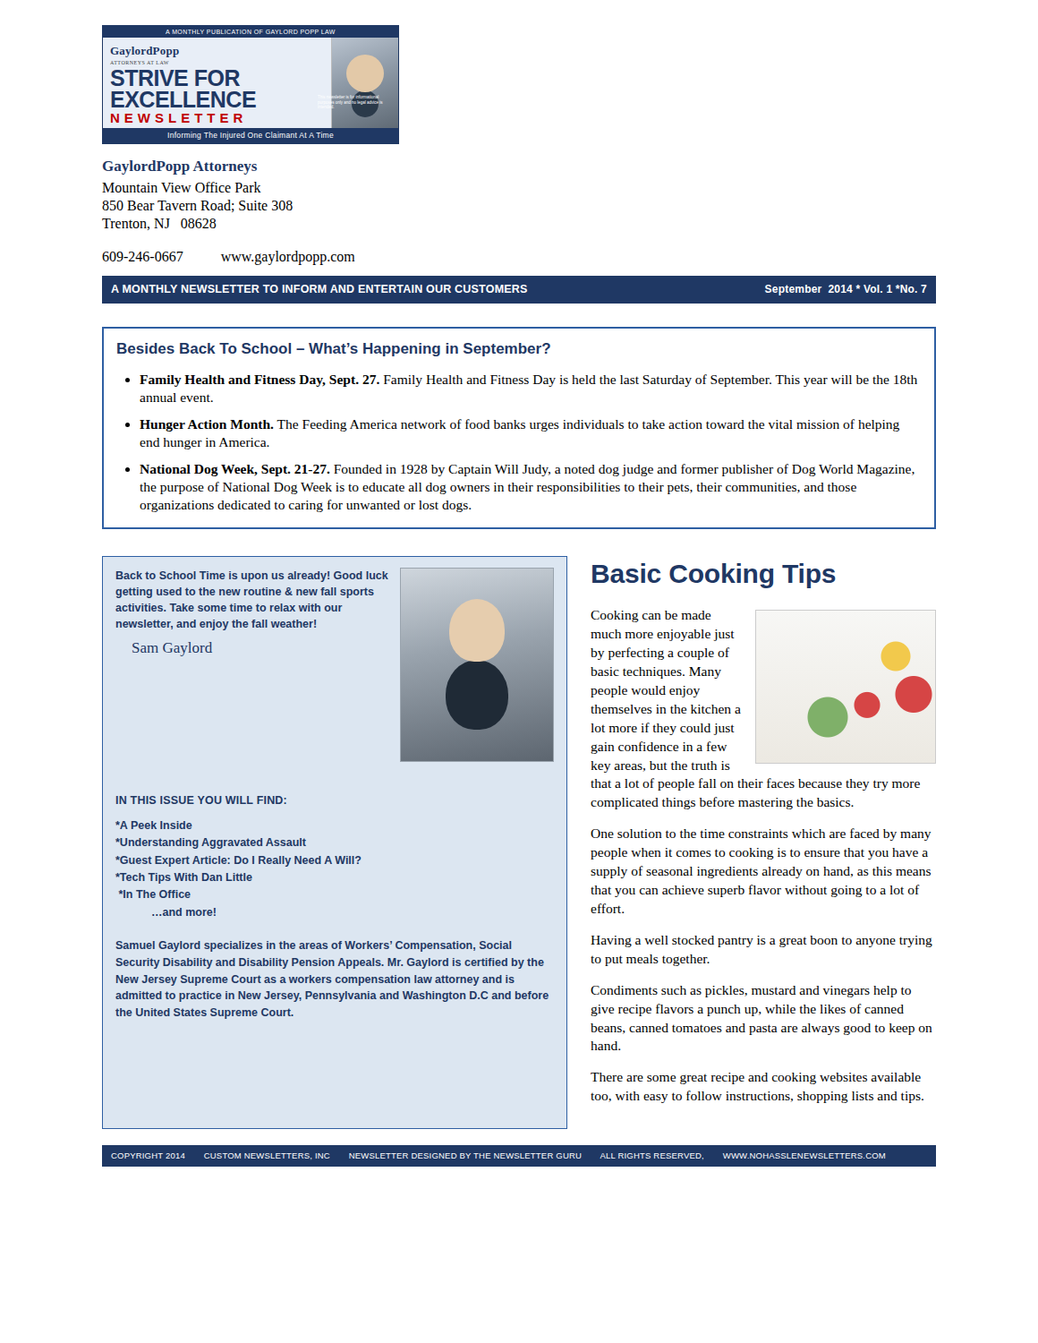A MONTHLY PUBLICATION OF GAYLORD POPP LAW
GaylordPopp ATTORNEYS AT LAW
STRIVE FOR EXCELLENCE NEWSLETTER
This newsletter is for informational purposes only and no legal advice is intended.
Informing The Injured One Claimant At A Time
GaylordPopp Attorneys
Mountain View Office Park
850 Bear Tavern Road; Suite 308
Trenton, NJ 08628
609-246-0667www.gaylordpopp.com
A MONTHLY NEWSLETTER TO INFORM AND ENTERTAIN OUR CUSTOMERS
September 2014 * Vol. 1 *No. 7
Besides Back To School – What’s Happening in September?
Family Health and Fitness Day, Sept. 27. Family Health and Fitness Day is held the last Saturday of September. This year will be the 18th annual event.
Hunger Action Month. The Feeding America network of food banks urges individuals to take action toward the vital mission of helping end hunger in America.
National Dog Week, Sept. 21-27. Founded in 1928 by Captain Will Judy, a noted dog judge and former publisher of Dog World Magazine, the purpose of National Dog Week is to educate all dog owners in their responsibilities to their pets, their communities, and those organizations dedicated to caring for unwanted or lost dogs.
Back to School Time is upon us already! Good luck getting used to the new routine & new fall sports activities. Take some time to relax with our newsletter, and enjoy the fall weather!
Sam Gaylord
IN THIS ISSUE YOU WILL FIND:
*A Peek Inside
*Understanding Aggravated Assault
*Guest Expert Article: Do I Really Need A Will?
*Tech Tips With Dan Little
*In The Office
…and more!
Samuel Gaylord specializes in the areas of Workers’ Compensation, Social Security Disability and Disability Pension Appeals. Mr. Gaylord is certified by the New Jersey Supreme Court as a workers compensation law attorney and is admitted to practice in New Jersey, Pennsylvania and Washington D.C and before the United States Supreme Court.
Basic Cooking Tips
Cooking can be made much more enjoyable just by perfecting a couple of basic techniques. Many people would enjoy themselves in the kitchen a lot more if they could just gain confidence in a few key areas, but the truth is that a lot of people fall on their faces because they try more complicated things before mastering the basics.
One solution to the time constraints which are faced by many people when it comes to cooking is to ensure that you have a supply of seasonal ingredients already on hand, as this means that you can achieve superb flavor without going to a lot of effort.
Having a well stocked pantry is a great boon to anyone trying to put meals together.
Condiments such as pickles, mustard and vinegars help to give recipe flavors a punch up, while the likes of canned beans, canned tomatoes and pasta are always good to keep on hand.
There are some great recipe and cooking websites available too, with easy to follow instructions, shopping lists and tips.
COPYRIGHT 2014 CUSTOM NEWSLETTERS, INC NEWSLETTER DESIGNED BY THE NEWSLETTER GURU ALL RIGHTS RESERVED, WWW.NOHASSLENEWSLETTERS.COM